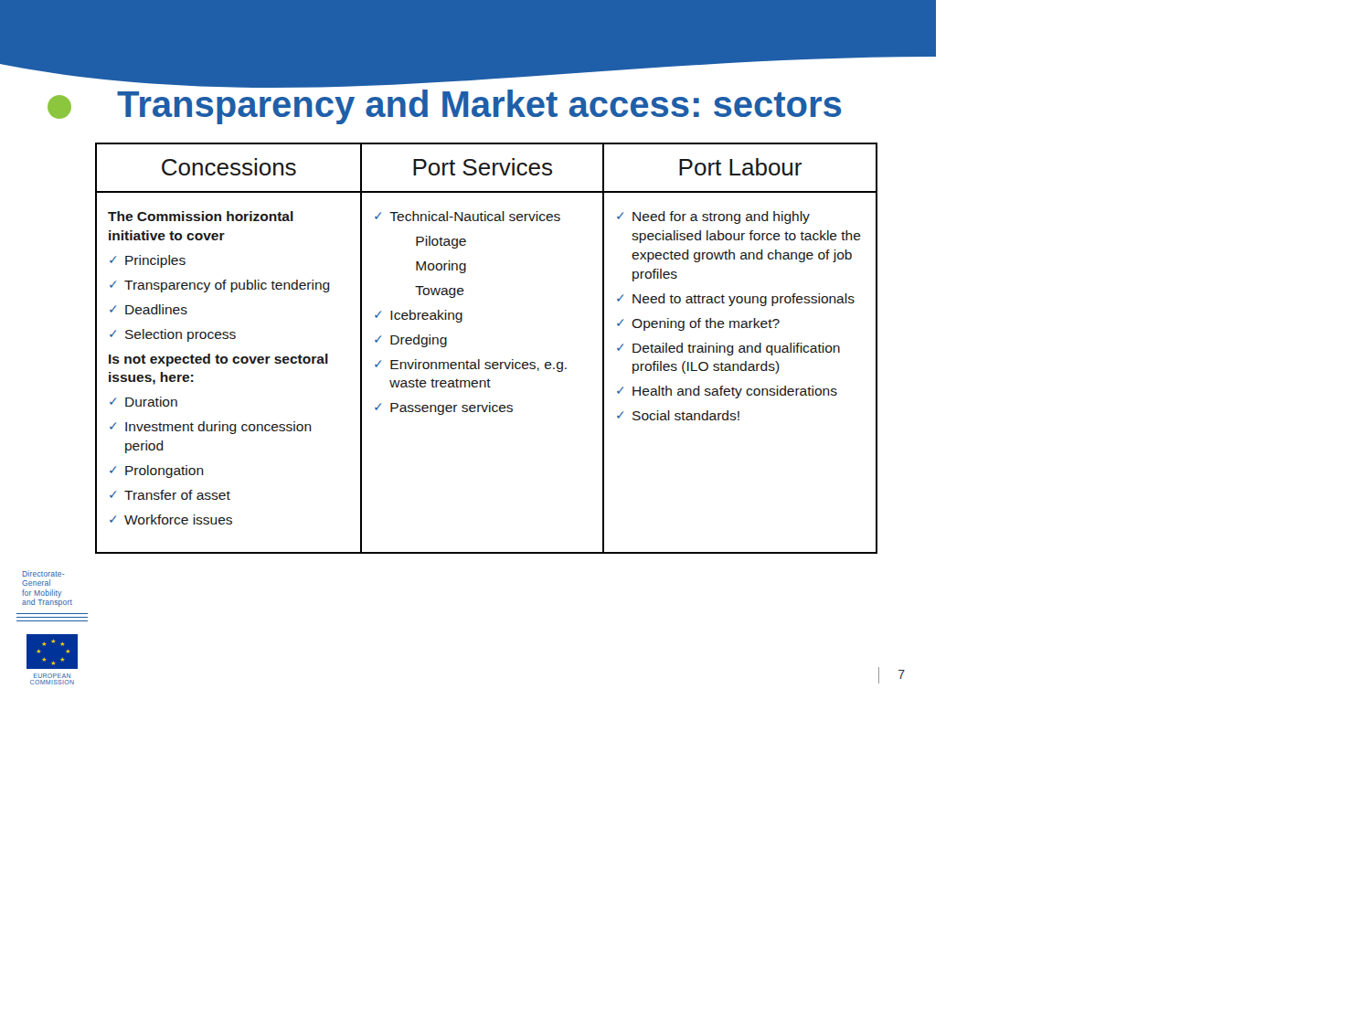Transparency and Market access: sectors
| Concessions | Port Services | Port Labour |
| --- | --- | --- |
| The Commission horizontal initiative to cover Principles Transparency of public tendering Deadlines Selection process Is not expected to cover sectoral issues, here: Duration Investment during concession period Prolongation Transfer of asset Workforce issues | Technical-Nautical services Pilotage Mooring Towage Icebreaking Dredging Environmental services, e.g. waste treatment Passenger services | Need for a strong and highly specialised labour force to tackle the expected growth and change of job profiles Need to attract young professionals Opening of the market? Detailed training and qualification profiles (ILO standards) Health and safety considerations Social standards! |
Directorate-General
for Mobility
and Transport
★ ★ ★ ★ ★ ★ ★ ★
EUROPEAN
COMMISSION
7